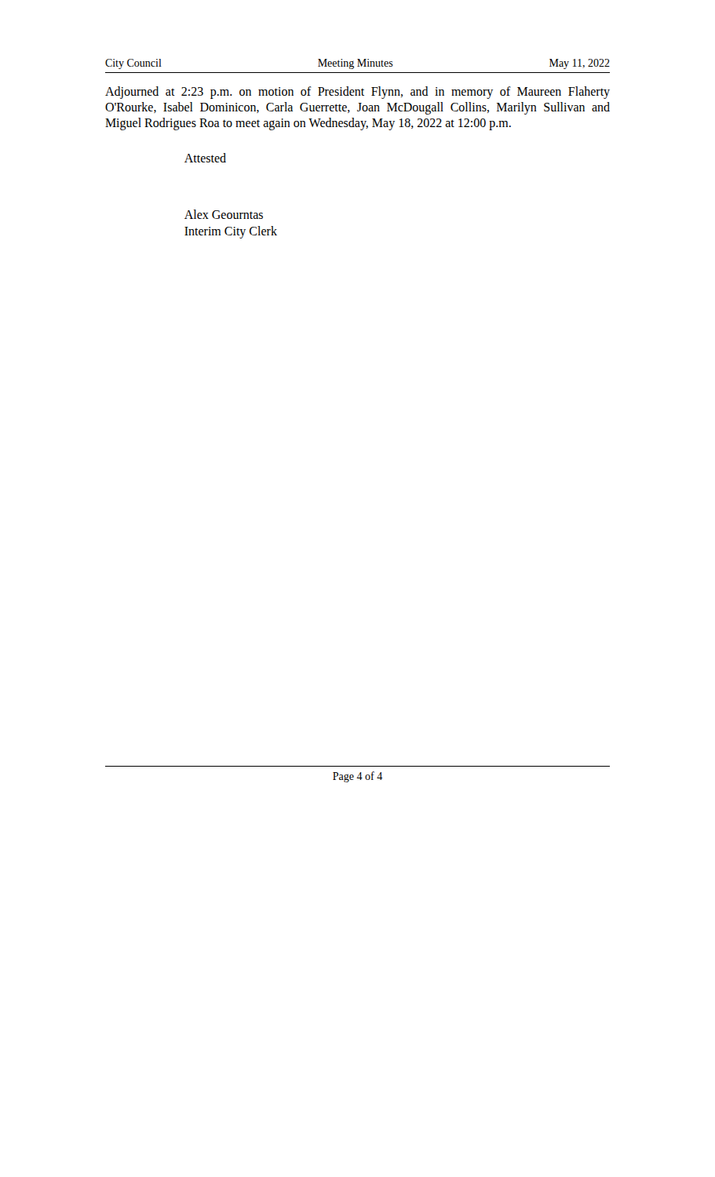City Council
Meeting Minutes
May 11, 2022
Adjourned at 2:23 p.m. on motion of President Flynn, and in memory of Maureen Flaherty O'Rourke, Isabel Dominicon, Carla Guerrette, Joan McDougall Collins, Marilyn Sullivan and Miguel Rodrigues Roa to meet again on Wednesday, May 18, 2022 at 12:00 p.m.
Attested
Alex Geourntas
Interim City Clerk
Page 4 of 4